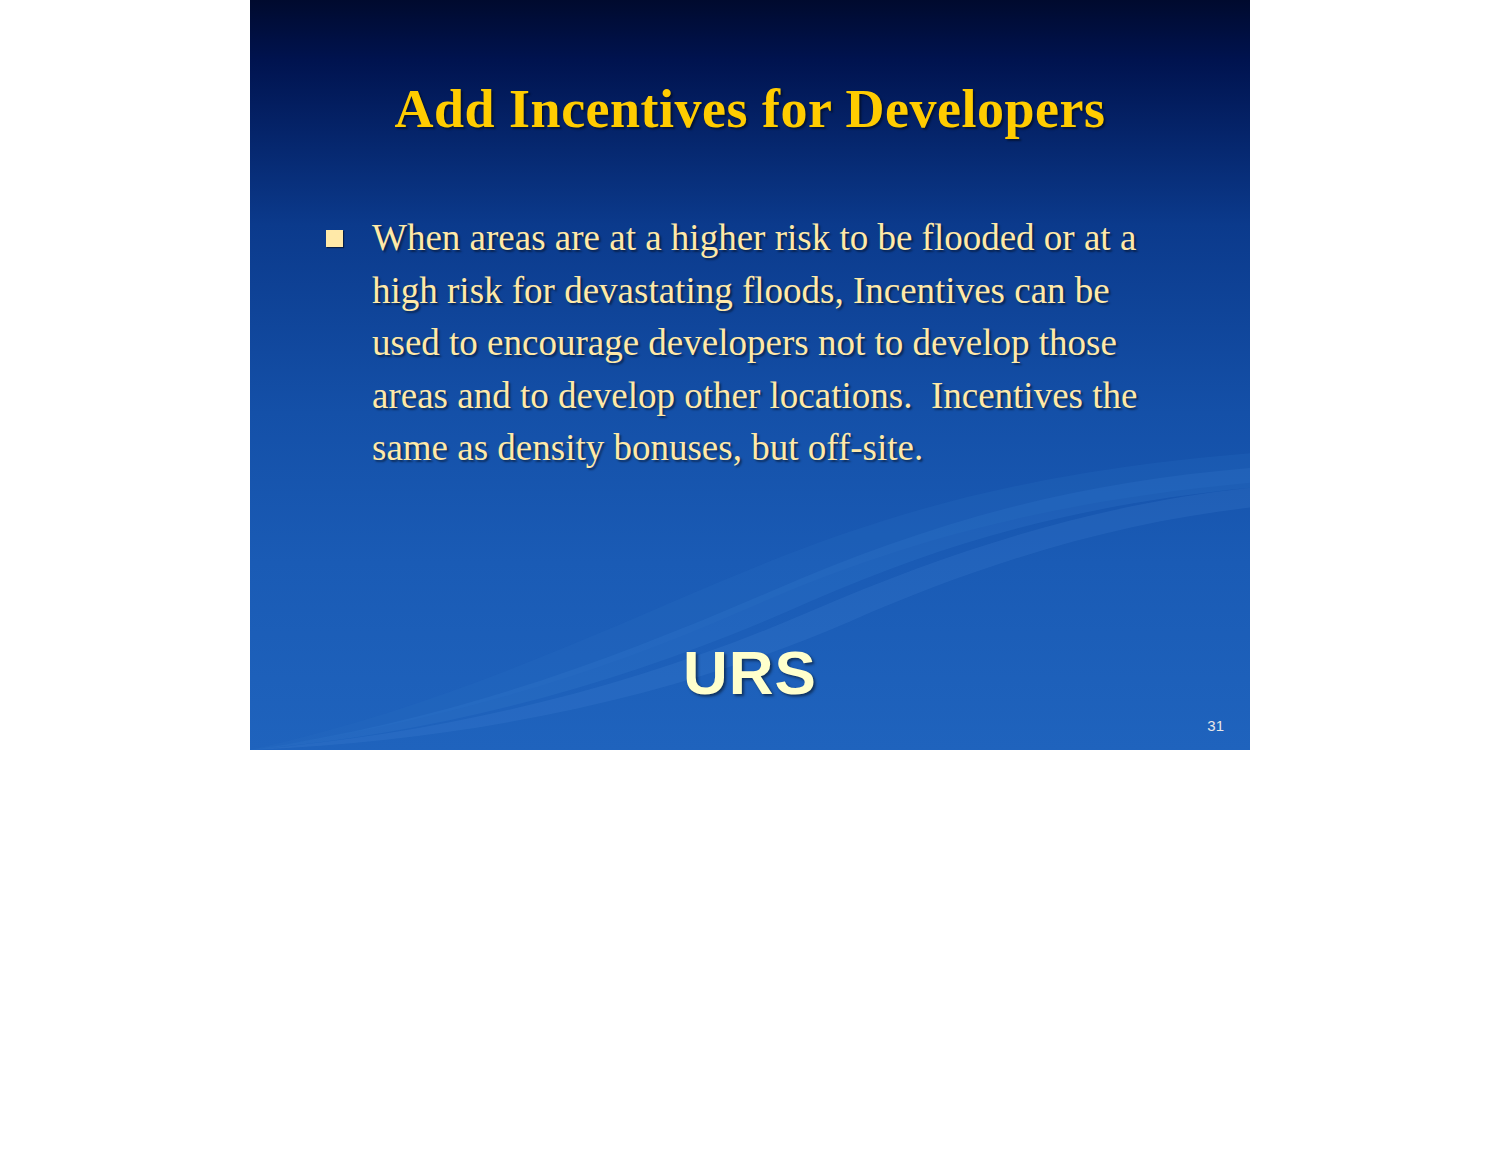Add Incentives for Developers
When areas are at a higher risk to be flooded or at a high risk for devastating floods, Incentives can be used to encourage developers not to develop those areas and to develop other locations. Incentives the same as density bonuses, but off-site.
URS
31